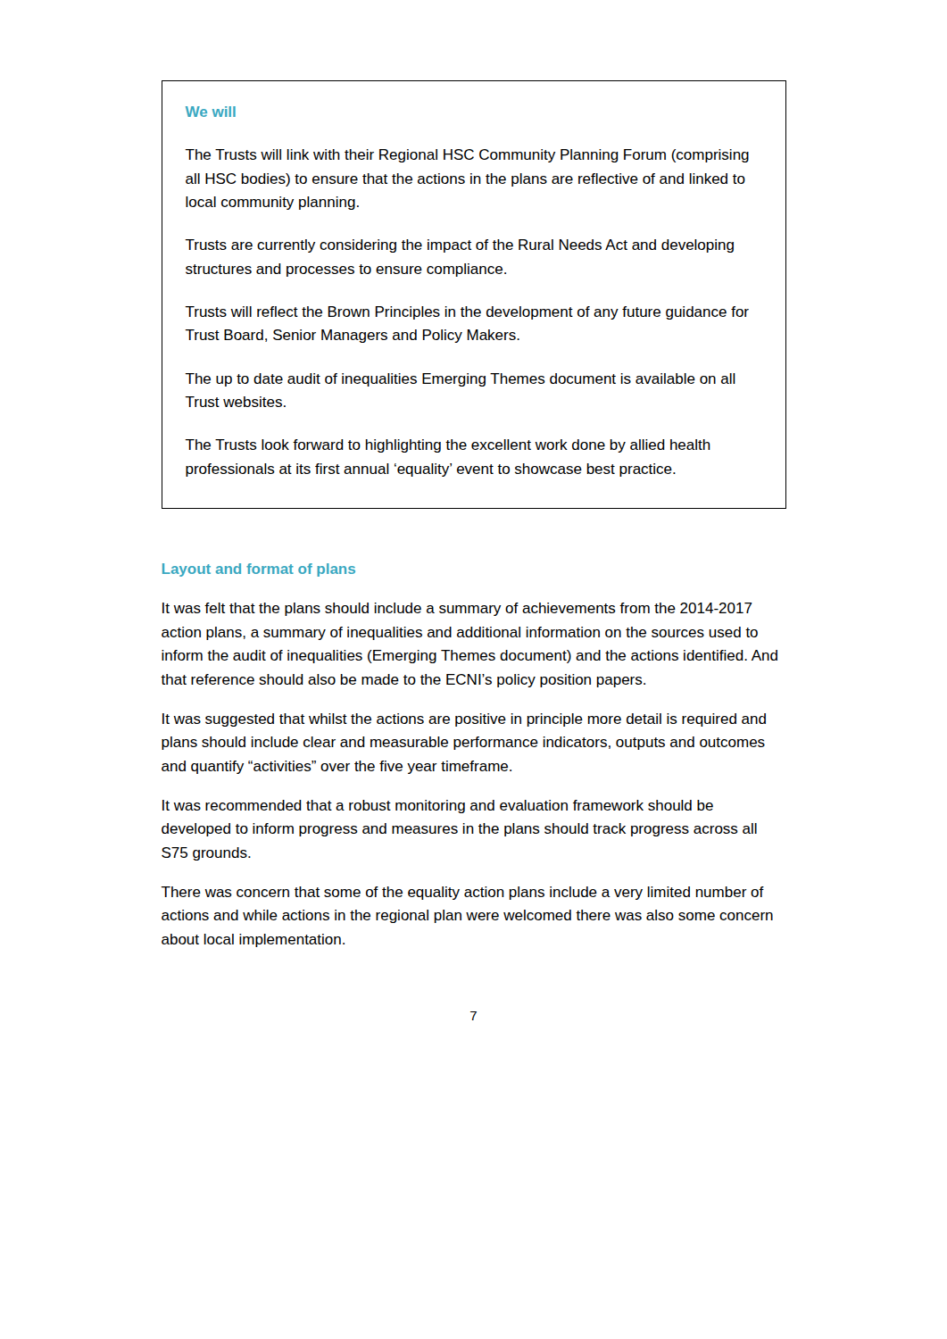We will
The Trusts will link with their Regional HSC Community Planning Forum (comprising all HSC bodies) to ensure that the actions in the plans are reflective of and linked to local community planning.
Trusts are currently considering the impact of the Rural Needs Act and developing structures and processes to ensure compliance.
Trusts will reflect the Brown Principles in the development of any future guidance for Trust Board, Senior Managers and Policy Makers.
The up to date audit of inequalities Emerging Themes document is available on all Trust websites.
The Trusts look forward to highlighting the excellent work done by allied health professionals at its first annual ‘equality’ event to showcase best practice.
Layout and format of plans
It was felt that the plans should include a summary of achievements from the 2014-2017 action plans, a summary of inequalities and additional information on the sources used to inform the audit of inequalities (Emerging Themes document) and the actions identified. And that reference should also be made to the ECNI’s policy position papers.
It was suggested that whilst the actions are positive in principle more detail is required and plans should include clear and measurable performance indicators, outputs and outcomes and quantify “activities” over the five year timeframe.
It was recommended that a robust monitoring and evaluation framework should be developed to inform progress and measures in the plans should track progress across all S75 grounds.
There was concern that some of the equality action plans include a very limited number of actions and while actions in the regional plan were welcomed there was also some concern about local implementation.
7